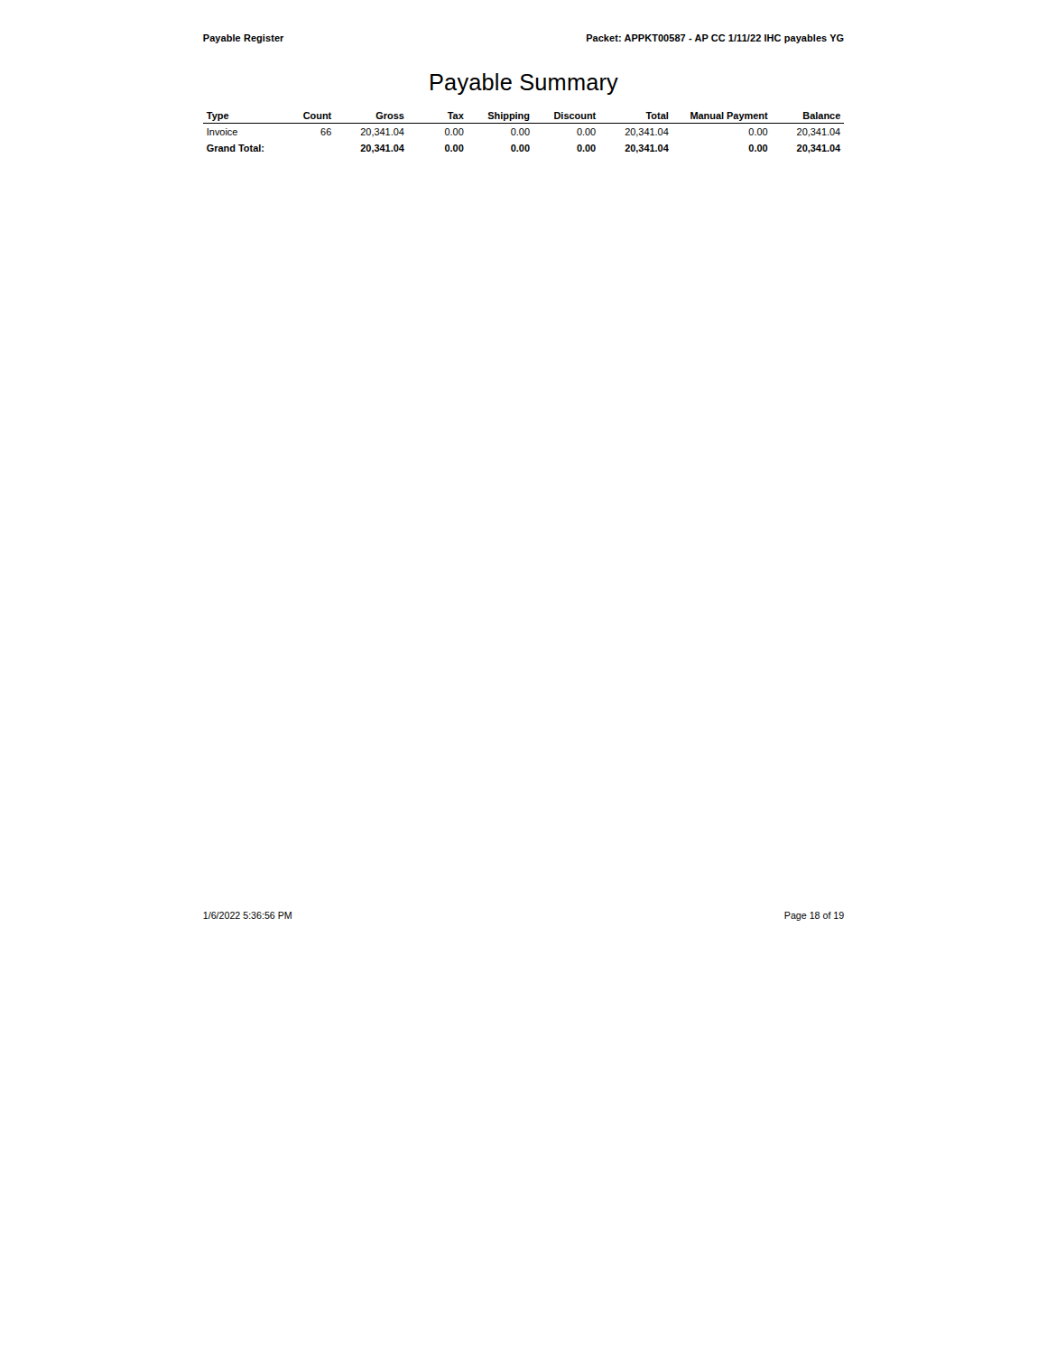Payable Register
Packet: APPKT00587 - AP CC 1/11/22 IHC payables YG
Payable Summary
| Type | Count | Gross | Tax | Shipping | Discount | Total | Manual Payment | Balance |
| --- | --- | --- | --- | --- | --- | --- | --- | --- |
| Invoice | 66 | 20,341.04 | 0.00 | 0.00 | 0.00 | 20,341.04 | 0.00 | 20,341.04 |
| Grand Total: | | 20,341.04 | 0.00 | 0.00 | 0.00 | 20,341.04 | 0.00 | 20,341.04 |
1/6/2022 5:36:56 PM
Page 18 of 19